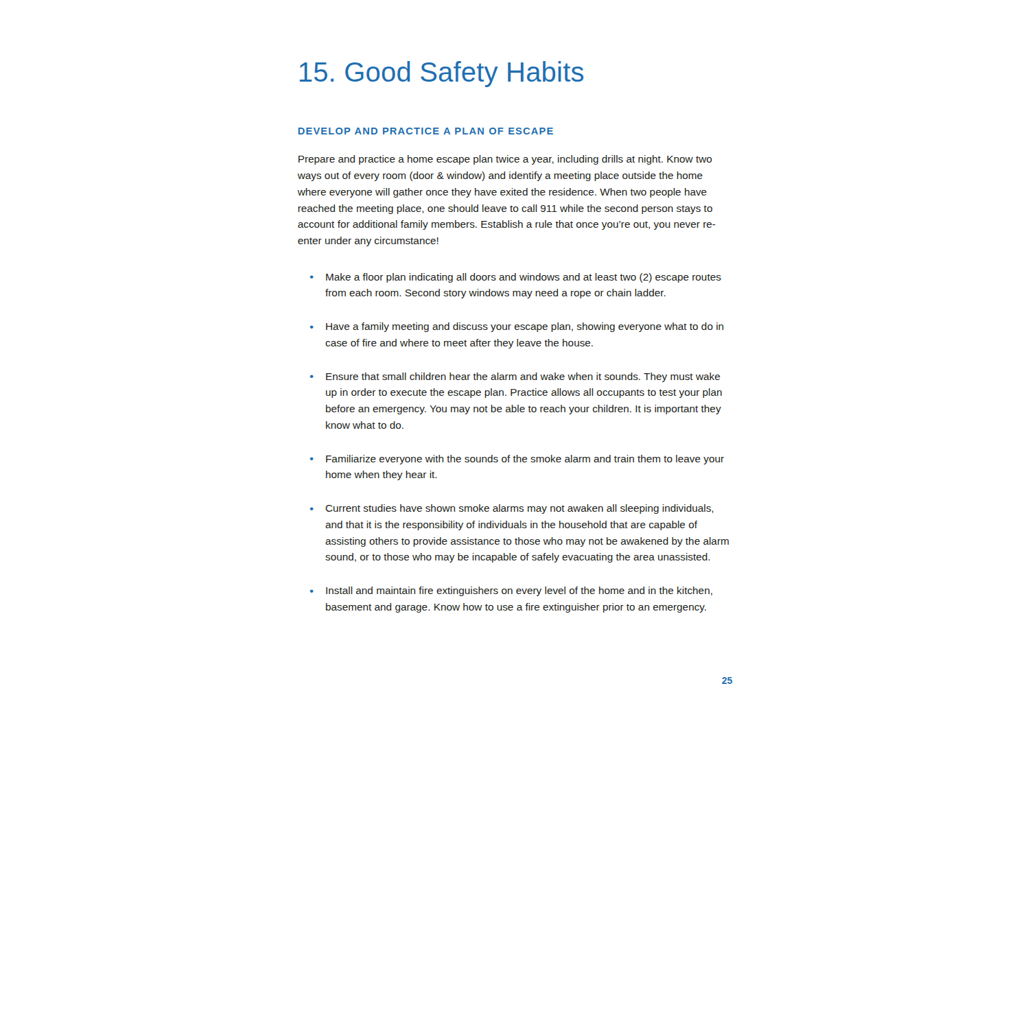15. Good Safety Habits
Develop and Practice a Plan of Escape
Prepare and practice a home escape plan twice a year, including drills at night. Know two ways out of every room (door & window) and identify a meeting place outside the home where everyone will gather once they have exited the residence. When two people have reached the meeting place, one should leave to call 911 while the second person stays to account for additional family members. Establish a rule that once you’re out, you never re-enter under any circumstance!
Make a floor plan indicating all doors and windows and at least two (2) escape routes from each room. Second story windows may need a rope or chain ladder.
Have a family meeting and discuss your escape plan, showing everyone what to do in case of fire and where to meet after they leave the house.
Ensure that small children hear the alarm and wake when it sounds. They must wake up in order to execute the escape plan. Practice allows all occupants to test your plan before an emergency. You may not be able to reach your children. It is important they know what to do.
Familiarize everyone with the sounds of the smoke alarm and train them to leave your home when they hear it.
Current studies have shown smoke alarms may not awaken all sleeping individuals, and that it is the responsibility of individuals in the household that are capable of assisting others to provide assistance to those who may not be awakened by the alarm sound, or to those who may be incapable of safely evacuating the area unassisted.
Install and maintain fire extinguishers on every level of the home and in the kitchen, basement and garage. Know how to use a fire extinguisher prior to an emergency.
25